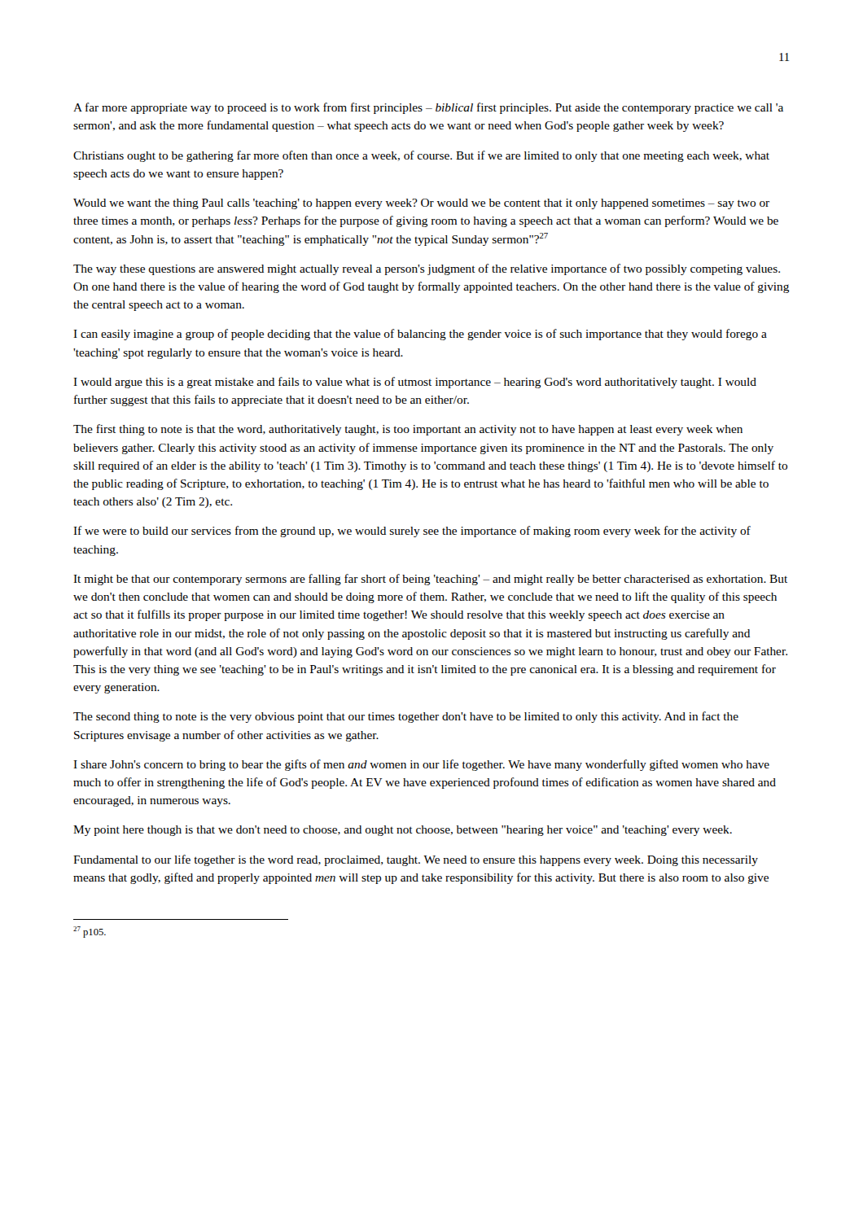11
A far more appropriate way to proceed is to work from first principles – biblical first principles. Put aside the contemporary practice we call 'a sermon', and ask the more fundamental question – what speech acts do we want or need when God's people gather week by week?
Christians ought to be gathering far more often than once a week, of course. But if we are limited to only that one meeting each week, what speech acts do we want to ensure happen?
Would we want the thing Paul calls 'teaching' to happen every week? Or would we be content that it only happened sometimes – say two or three times a month, or perhaps less? Perhaps for the purpose of giving room to having a speech act that a woman can perform? Would we be content, as John is, to assert that "teaching" is emphatically "not the typical Sunday sermon"?27
The way these questions are answered might actually reveal a person's judgment of the relative importance of two possibly competing values. On one hand there is the value of hearing the word of God taught by formally appointed teachers. On the other hand there is the value of giving the central speech act to a woman.
I can easily imagine a group of people deciding that the value of balancing the gender voice is of such importance that they would forego a 'teaching' spot regularly to ensure that the woman's voice is heard.
I would argue this is a great mistake and fails to value what is of utmost importance – hearing God's word authoritatively taught. I would further suggest that this fails to appreciate that it doesn't need to be an either/or.
The first thing to note is that the word, authoritatively taught, is too important an activity not to have happen at least every week when believers gather. Clearly this activity stood as an activity of immense importance given its prominence in the NT and the Pastorals. The only skill required of an elder is the ability to 'teach' (1 Tim 3). Timothy is to 'command and teach these things' (1 Tim 4). He is to 'devote himself to the public reading of Scripture, to exhortation, to teaching' (1 Tim 4). He is to entrust what he has heard to 'faithful men who will be able to teach others also' (2 Tim 2), etc.
If we were to build our services from the ground up, we would surely see the importance of making room every week for the activity of teaching.
It might be that our contemporary sermons are falling far short of being 'teaching' – and might really be better characterised as exhortation. But we don't then conclude that women can and should be doing more of them. Rather, we conclude that we need to lift the quality of this speech act so that it fulfills its proper purpose in our limited time together! We should resolve that this weekly speech act does exercise an authoritative role in our midst, the role of not only passing on the apostolic deposit so that it is mastered but instructing us carefully and powerfully in that word (and all God's word) and laying God's word on our consciences so we might learn to honour, trust and obey our Father. This is the very thing we see 'teaching' to be in Paul's writings and it isn't limited to the pre canonical era. It is a blessing and requirement for every generation.
The second thing to note is the very obvious point that our times together don't have to be limited to only this activity. And in fact the Scriptures envisage a number of other activities as we gather.
I share John's concern to bring to bear the gifts of men and women in our life together. We have many wonderfully gifted women who have much to offer in strengthening the life of God's people. At EV we have experienced profound times of edification as women have shared and encouraged, in numerous ways.
My point here though is that we don't need to choose, and ought not choose, between "hearing her voice" and 'teaching' every week.
Fundamental to our life together is the word read, proclaimed, taught. We need to ensure this happens every week. Doing this necessarily means that godly, gifted and properly appointed men will step up and take responsibility for this activity. But there is also room to also give
27 p105.